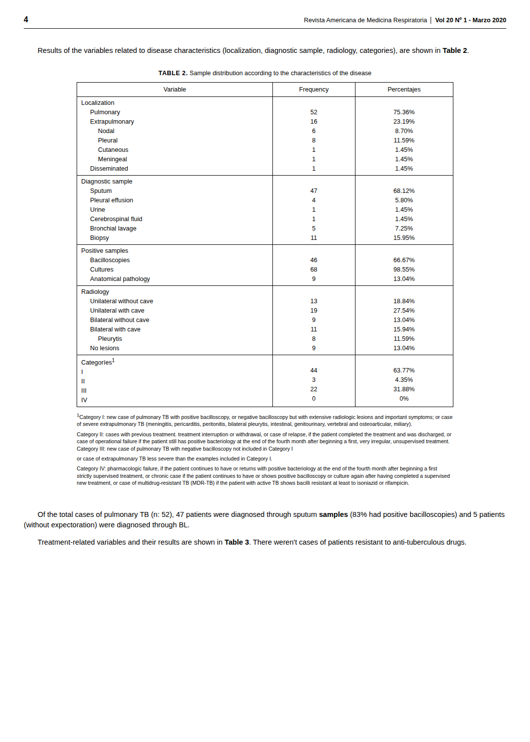4
Revista Americana de Medicina Respiratoria Vol 20 Nº 1 - Marzo 2020
Results of the variables related to disease characteristics (localization, diagnostic sample, radiology, categories), are shown in Table 2.
TABLE 2. Sample distribution according to the characteristics of the disease
| Variable | Frequency | Percentajes |
| --- | --- | --- |
| Localization Pulmonary Extrapulmonary Nodal Pleural Cutaneous Meningeal Disseminated | 52 16 6 8 1 1 1 | 75.36% 23.19% 8.70% 11.59% 1.45% 1.45% 1.45% |
| Diagnostic sample Sputum Pleural effusion Urine Cerebrospinal fluid Bronchial lavage Biopsy | 47 4 1 1 5 11 | 68.12% 5.80% 1.45% 1.45% 7.25% 15.95% |
| Positive samples Bacilloscopies Cultures Anatomical pathology | 46 68 9 | 66.67% 98.55% 13.04% |
| Radiology Unilateral without cave Unilateral with cave Bilateral without cave Bilateral with cave Pleurytis No lesions | 13 19 9 11 8 9 | 18.84% 27.54% 13.04% 15.94% 11.59% 13.04% |
| Categoríes 1 I II III IV | 44 3 22 0 | 63.77% 4.35% 31.88% 0% |
1Category I: new case of pulmonary TB with positive bacilloscopy, or negative bacilloscopy but with extensive radiologic lesions and important symptoms; or case of severe extrapulmonary TB (meningitis, pericarditis, peritonitis, bilateral pleurytis, intestinal, genitourinary, vertebral and osteoarticular, miliary).
Category II: cases with previous treatment. treatment interruption or withdrawal, or case of relapse, if the patient completed the treatment and was discharged, or case of operational failure if the patient still has positive bacteriology at the end of the fourth month after beginning a first, very irregular, unsupervised treatment. Category III: new case of pulmonary TB with negative bacilloscopy not included in Category I
or case of extrapulmonary TB less severe than the examples included in Category I.
Category IV: pharmacologic failure, if the patient continues to have or returns with positive bacteriology at the end of the fourth month after beginning a first strictly supervised treatment, or chronic case if the patient continues to have or shows positive bacilloscopy or culture again after having completed a supervised new treatment, or case of multidrug-resistant TB (MDR-TB) if the patient with active TB shows bacilli resistant at least to isoniazid or rifampicin.
Of the total cases of pulmonary TB (n: 52), 47 patients were diagnosed through sputum samples (83% had positive bacilloscopies) and 5 patients (without expectoration) were diagnosed through BL.
Treatment-related variables and their results are shown in Table 3. There weren't cases of patients resistant to anti-tuberculous drugs.